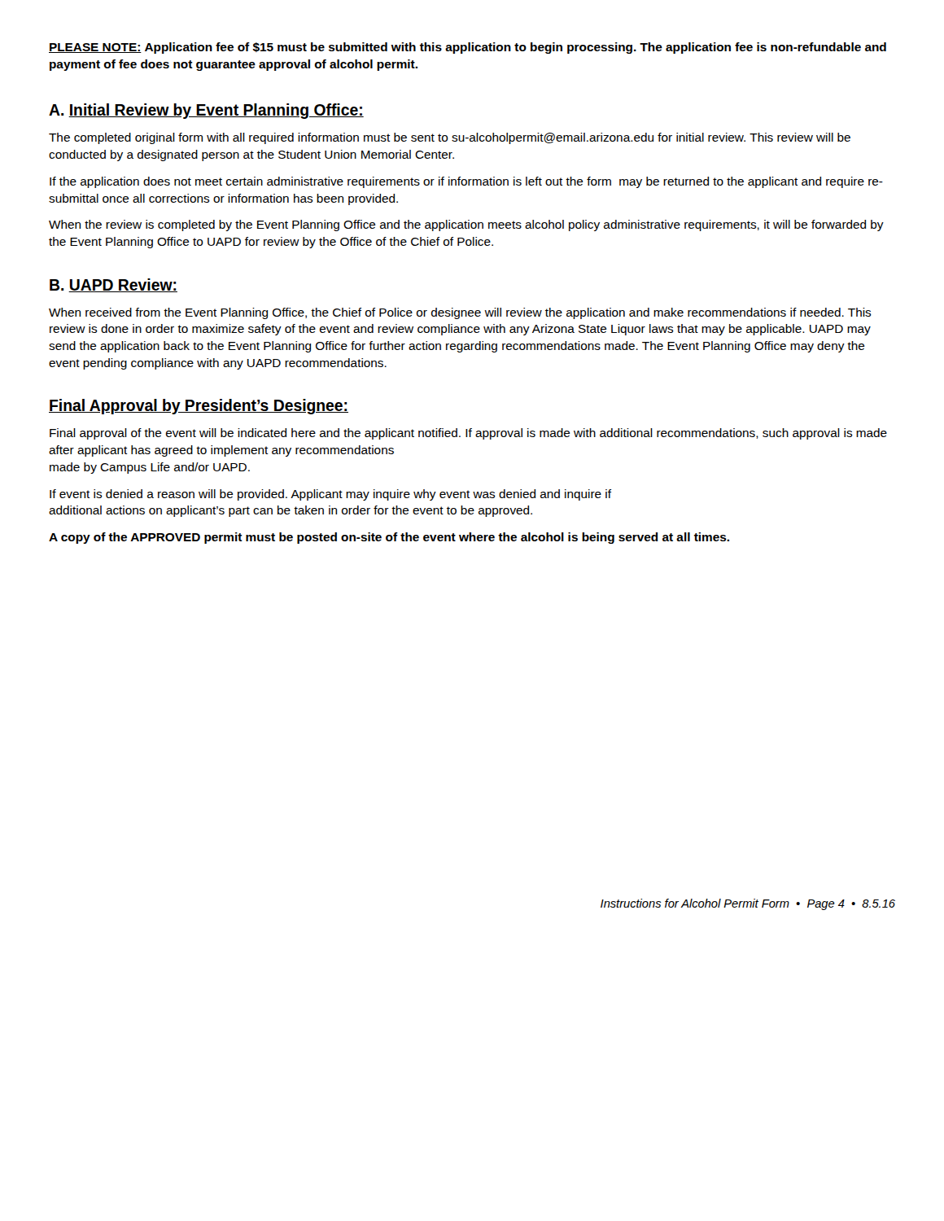PLEASE NOTE: Application fee of $15 must be submitted with this application to begin processing. The application fee is non-refundable and payment of fee does not guarantee approval of alcohol permit.
A. Initial Review by Event Planning Office:
The completed original form with all required information must be sent to su-alcoholpermit@email.arizona.edu for initial review. This review will be conducted by a designated person at the Student Union Memorial Center.
If the application does not meet certain administrative requirements or if information is left out the form may be returned to the applicant and require re-submittal once all corrections or information has been provided.
When the review is completed by the Event Planning Office and the application meets alcohol policy administrative requirements, it will be forwarded by the Event Planning Office to UAPD for review by the Office of the Chief of Police.
B. UAPD Review:
When received from the Event Planning Office, the Chief of Police or designee will review the application and make recommendations if needed. This review is done in order to maximize safety of the event and review compliance with any Arizona State Liquor laws that may be applicable. UAPD may send the application back to the Event Planning Office for further action regarding recommendations made. The Event Planning Office may deny the event pending compliance with any UAPD recommendations.
Final Approval by President’s Designee:
Final approval of the event will be indicated here and the applicant notified. If approval is made with additional recommendations, such approval is made after applicant has agreed to implement any recommendations
made by Campus Life and/or UAPD.
If event is denied a reason will be provided. Applicant may inquire why event was denied and inquire if
additional actions on applicant’s part can be taken in order for the event to be approved.
A copy of the APPROVED permit must be posted on-site of the event where the alcohol is being served at all times.
Instructions for Alcohol Permit Form • Page 4 • 8.5.16